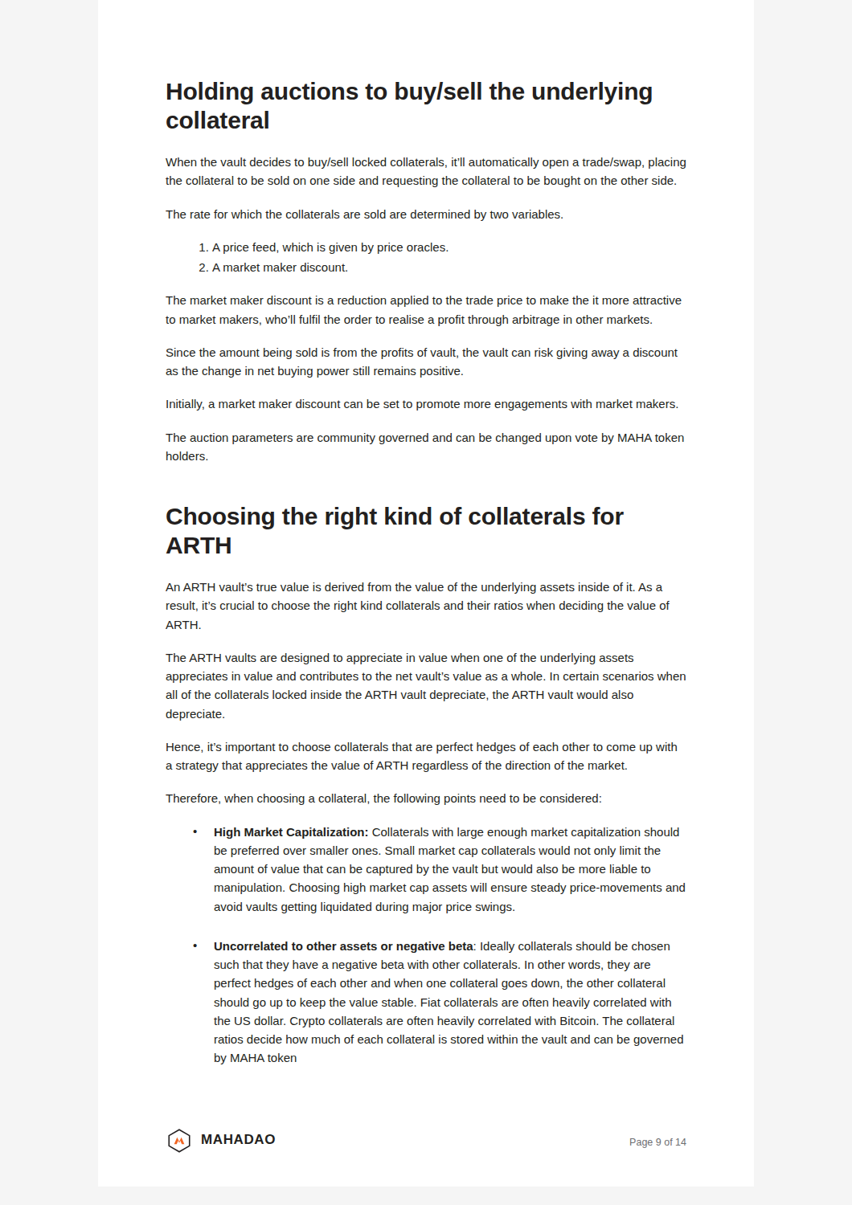Holding auctions to buy/sell the underlying collateral
When the vault decides to buy/sell locked collaterals, it’ll automatically open a trade/swap, placing the collateral to be sold on one side and requesting the collateral to be bought on the other side.
The rate for which the collaterals are sold are determined by two variables.
A price feed, which is given by price oracles.
A market maker discount.
The market maker discount is a reduction applied to the trade price to make the it more attractive to market makers, who’ll fulfil the order to realise a profit through arbitrage in other markets.
Since the amount being sold is from the profits of vault, the vault can risk giving away a discount as the change in net buying power still remains positive.
Initially, a market maker discount can be set to promote more engagements with market makers.
The auction parameters are community governed and can be changed upon vote by MAHA token holders.
Choosing the right kind of collaterals for ARTH
An ARTH vault’s true value is derived from the value of the underlying assets inside of it. As a result, it’s crucial to choose the right kind collaterals and their ratios when deciding the value of ARTH.
The ARTH vaults are designed to appreciate in value when one of the underlying assets appreciates in value and contributes to the net vault’s value as a whole. In certain scenarios when all of the collaterals locked inside the ARTH vault depreciate, the ARTH vault would also depreciate.
Hence, it’s important to choose collaterals that are perfect hedges of each other to come up with a strategy that appreciates the value of ARTH regardless of the direction of the market.
Therefore, when choosing a collateral, the following points need to be considered:
High Market Capitalization: Collaterals with large enough market capitalization should be preferred over smaller ones. Small market cap collaterals would not only limit the amount of value that can be captured by the vault but would also be more liable to manipulation. Choosing high market cap assets will ensure steady price-movements and avoid vaults getting liquidated during major price swings.
Uncorrelated to other assets or negative beta: Ideally collaterals should be chosen such that they have a negative beta with other collaterals. In other words, they are perfect hedges of each other and when one collateral goes down, the other collateral should go up to keep the value stable. Fiat collaterals are often heavily correlated with the US dollar. Crypto collaterals are often heavily correlated with Bitcoin. The collateral ratios decide how much of each collateral is stored within the vault and can be governed by MAHA token
MAHADAO
Page 9 of 14